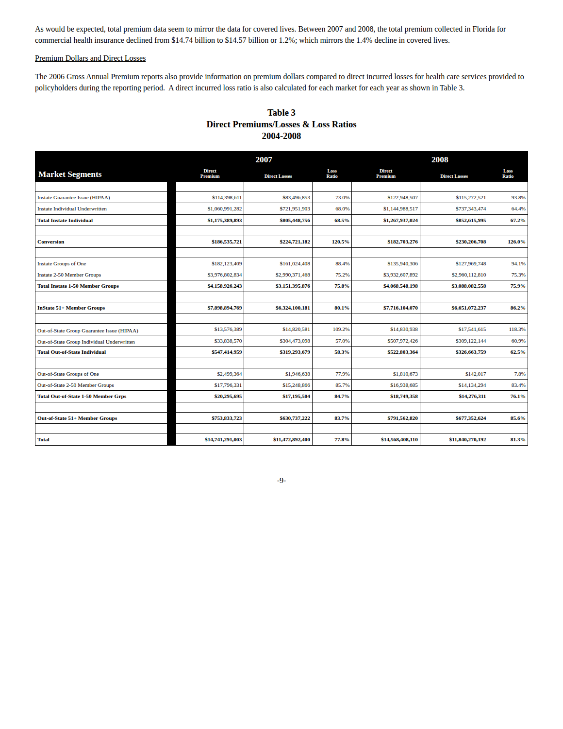As would be expected, total premium data seem to mirror the data for covered lives. Between 2007 and 2008, the total premium collected in Florida for commercial health insurance declined from $14.74 billion to $14.57 billion or 1.2%; which mirrors the 1.4% decline in covered lives.
Premium Dollars and Direct Losses
The 2006 Gross Annual Premium reports also provide information on premium dollars compared to direct incurred losses for health care services provided to policyholders during the reporting period. A direct incurred loss ratio is also calculated for each market for each year as shown in Table 3.
Table 3 Direct Premiums/Losses & Loss Ratios 2004-2008
| Market Segments | | 2007 | 2008 |
| --- | --- | --- | --- |
| Direct Premium | Direct Losses | Loss Ratio | Direct Premium | Direct Losses | Loss Ratio |
| Instate Guarantee Issue (HIPAA) | | $114,398,611 | $83,496,853 | 73.0% | $122,948,507 | $115,272,521 | 93.8% |
| Instate Individual Underwritten | | $1,060,991,282 | $721,951,903 | 68.0% | $1,144,988,517 | $737,343,474 | 64.4% |
| Total Instate Individual | | $1,175,389,893 | $805,448,756 | 68.5% | $1,267,937,024 | $852,615,995 | 67.2% |
| Conversion | | $186,535,721 | $224,721,182 | 120.5% | $182,703,276 | $230,206,708 | 126.0% |
| Instate Groups of One | | $182,123,409 | $161,024,408 | 88.4% | $135,940,306 | $127,969,748 | 94.1% |
| Instate 2-50 Member Groups | | $3,976,802,834 | $2,990,371,468 | 75.2% | $3,932,607,892 | $2,960,112,810 | 75.3% |
| Total Instate 1-50 Member Groups | | $4,158,926,243 | $3,151,395,876 | 75.8% | $4,068,548,198 | $3,088,082,558 | 75.9% |
| InState 51+ Member Groups | | $7,898,894,769 | $6,324,100,181 | 80.1% | $7,716,104,070 | $6,651,072,237 | 86.2% |
| Out-of-State Group Guarantee Issue (HIPAA) | | $13,576,389 | $14,820,581 | 109.2% | $14,830,938 | $17,541,615 | 118.3% |
| Out-of-State Group Individual Underwritten | | $33,838,570 | $304,473,098 | 57.0% | $507,972,426 | $309,122,144 | 60.9% |
| Total Out-of-State Individual | | $547,414,959 | $319,293,679 | 58.3% | $522,803,364 | $326,663,759 | 62.5% |
| Out-of-State Groups of One | | $2,499,364 | $1,946,638 | 77.9% | $1,810,673 | $142,017 | 7.8% |
| Out-of-State 2-50 Member Groups | | $17,796,331 | $15,248,866 | 85.7% | $16,938,685 | $14,134,294 | 83.4% |
| Total Out-of-State 1-50 Member Grps | | $20,295,695 | $17,195,504 | 84.7% | $18,749,358 | $14,276,311 | 76.1% |
| Out-of-State 51+ Member Groups | | $753,833,723 | $630,737,222 | 83.7% | $791,562,820 | $677,352,624 | 85.6% |
| Total | | $14,741,291,003 | $11,472,892,400 | 77.8% | $14,568,408,110 | $11,840,270,192 | 81.3% |
-9-